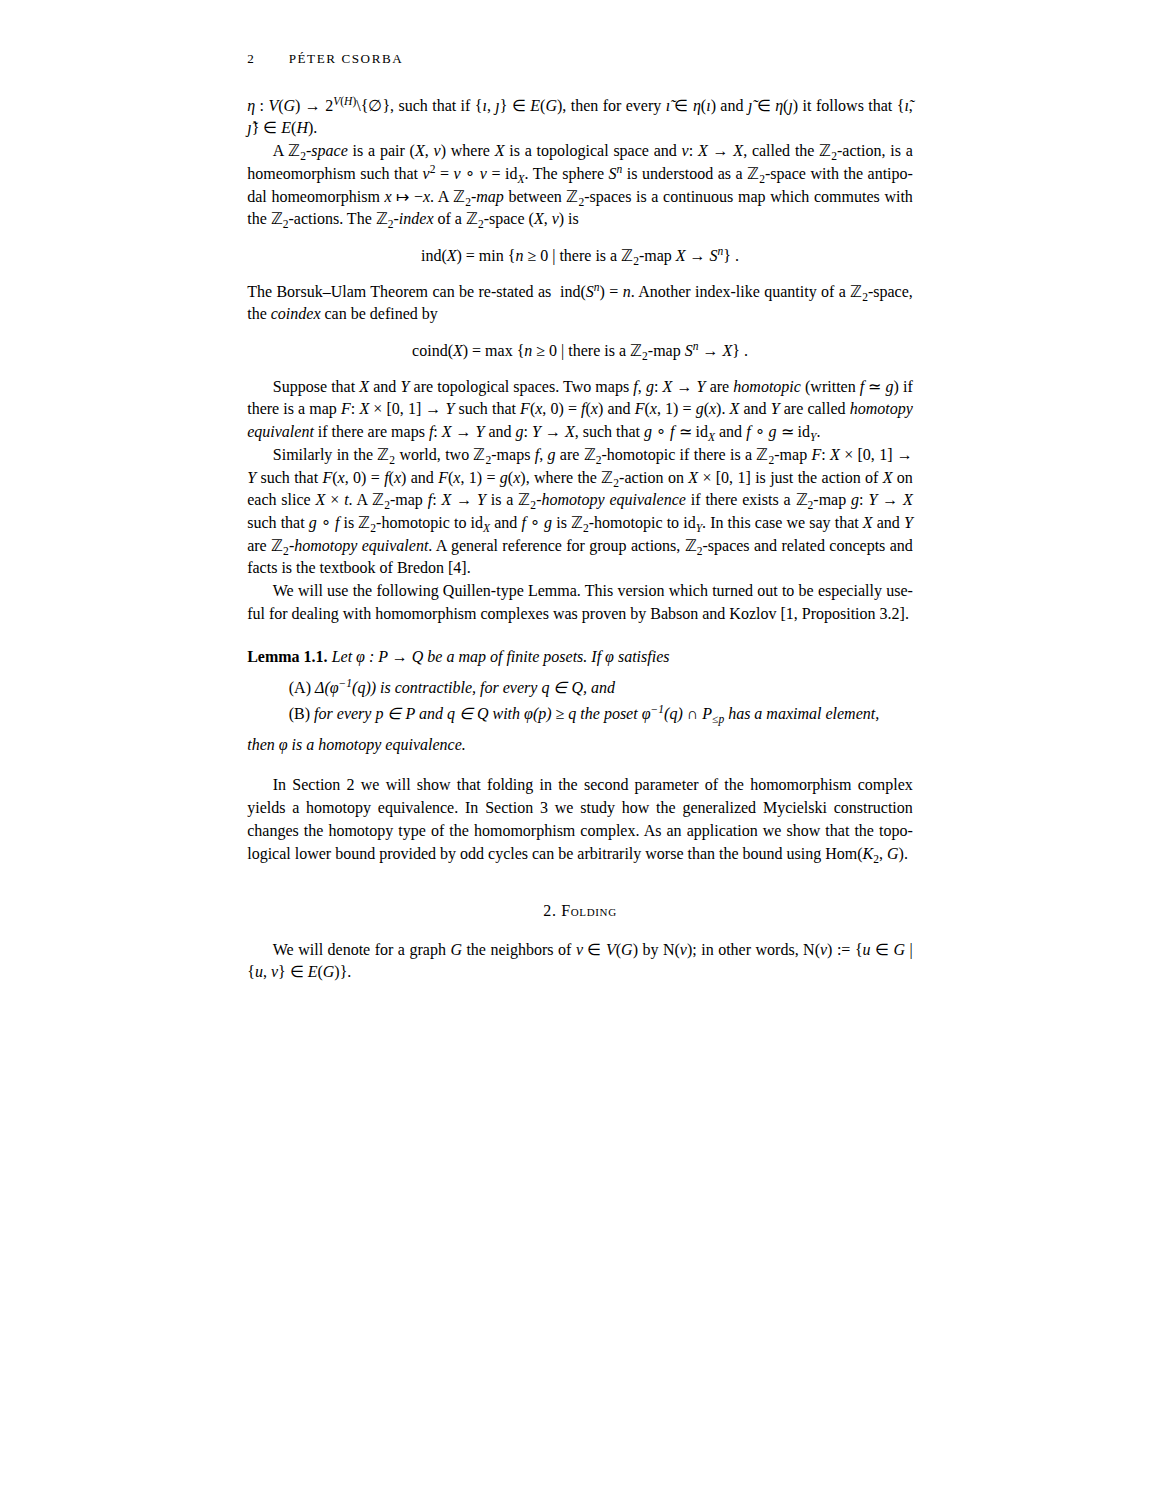2 Péter Csorba
η : V(G) → 2V(H)\{∅}, such that if {ı, ȷ} ∈ E(G), then for every ı̃ ∈ η(ı) and ȷ̃ ∈ η(ȷ) it follows that {ı̃, ȷ̃} ∈ E(H).
A ℤ2-space is a pair (X, ν) where X is a topological space and ν: X → X, called the ℤ2-action, is a homeomorphism such that ν2 = ν ∘ ν = idX. The sphere Sn is understood as a ℤ2-space with the antipodal homeomorphism x ↦ −x. A ℤ2-map between ℤ2-spaces is a continuous map which commutes with the ℤ2-actions. The ℤ2-index of a ℤ2-space (X, ν) is
ind(X) = min {n ≥ 0 | there is a ℤ2-map X → Sn} .
The Borsuk–Ulam Theorem can be re-stated as ind(Sn) = n. Another index-like quantity of a ℤ2-space, the coindex can be defined by
coind(X) = max {n ≥ 0 | there is a ℤ2-map Sn → X} .
Suppose that X and Y are topological spaces. Two maps f, g: X → Y are homotopic (written f ≃ g) if there is a map F: X × [0, 1] → Y such that F(x, 0) = f(x) and F(x, 1) = g(x). X and Y are called homotopy equivalent if there are maps f: X → Y and g: Y → X, such that g ∘ f ≃ idX and f ∘ g ≃ idY.
Similarly in the ℤ2 world, two ℤ2-maps f, g are ℤ2-homotopic if there is a ℤ2-map F: X × [0, 1] → Y such that F(x, 0) = f(x) and F(x, 1) = g(x), where the ℤ2-action on X × [0, 1] is just the action of X on each slice X × t. A ℤ2-map f: X → Y is a ℤ2-homotopy equivalence if there exists a ℤ2-map g: Y → X such that g ∘ f is ℤ2-homotopic to idX and f ∘ g is ℤ2-homotopic to idY. In this case we say that X and Y are ℤ2-homotopy equivalent. A general reference for group actions, ℤ2-spaces and related concepts and facts is the textbook of Bredon [4].
We will use the following Quillen-type Lemma. This version which turned out to be especially useful for dealing with homomorphism complexes was proven by Babson and Kozlov [1, Proposition 3.2].
Lemma 1.1. Let φ : P → Q be a map of finite posets. If φ satisfies
(A) Δ(φ−1(q)) is contractible, for every q ∈ Q, and
(B) for every p ∈ P and q ∈ Q with φ(p) ≥ q the poset φ−1(q) ∩ P≤p has a maximal element,
then φ is a homotopy equivalence.
In Section 2 we will show that folding in the second parameter of the homomorphism complex yields a homotopy equivalence. In Section 3 we study how the generalized Mycielski construction changes the homotopy type of the homomorphism complex. As an application we show that the topological lower bound provided by odd cycles can be arbitrarily worse than the bound using Hom(K2, G).
2. Folding
We will denote for a graph G the neighbors of v ∈ V(G) by N(v); in other words, N(v) := {u ∈ G | {u, v} ∈ E(G)}.